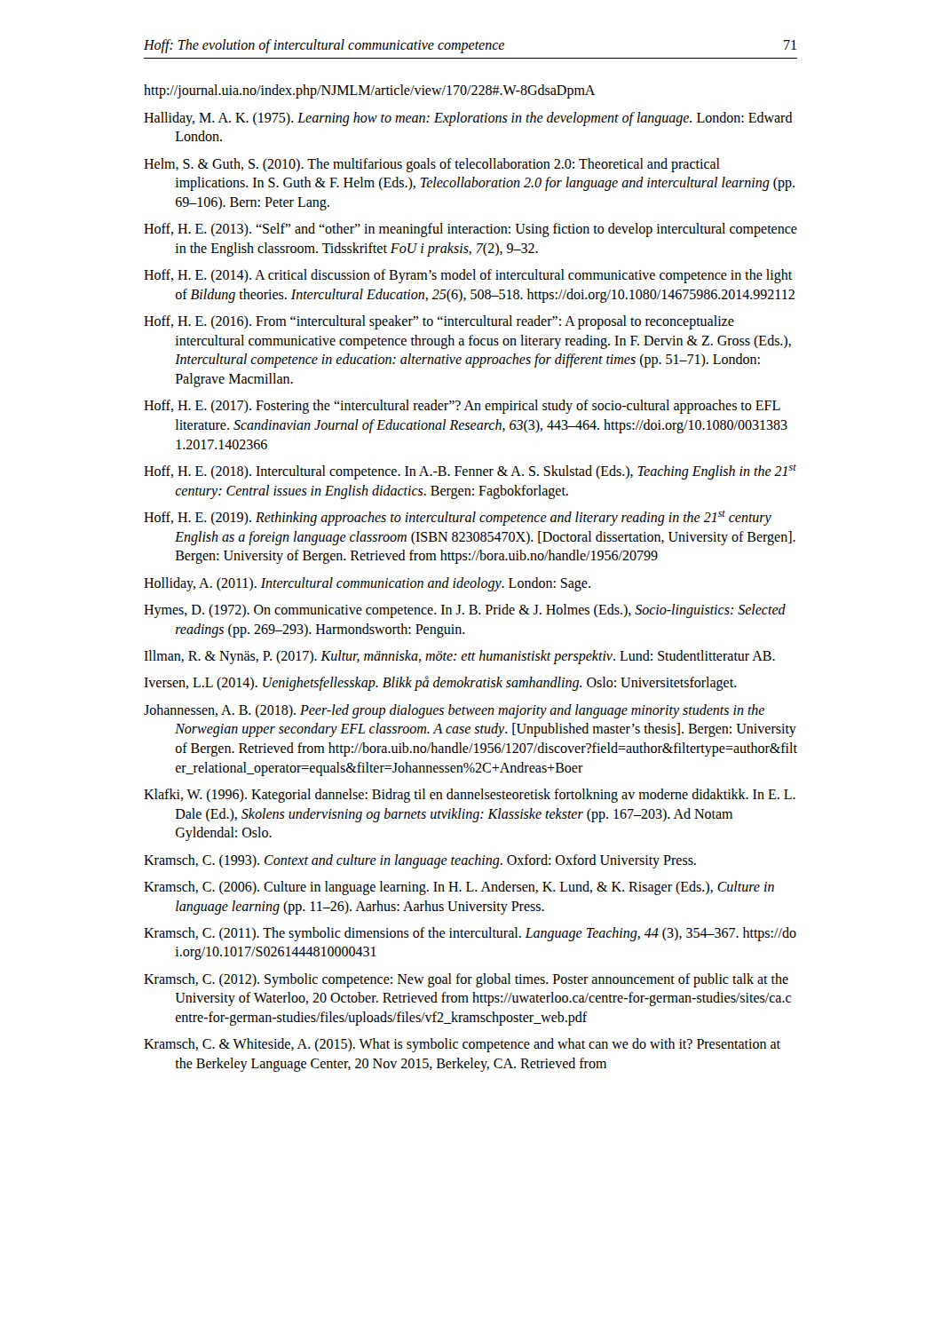Hoff: The evolution of intercultural communicative competence 71
http://journal.uia.no/index.php/NJMLM/article/view/170/228#.W-8GdsaDpmA
Halliday, M. A. K. (1975). Learning how to mean: Explorations in the development of language. London: Edward London.
Helm, S. & Guth, S. (2010). The multifarious goals of telecollaboration 2.0: Theoretical and practical implications. In S. Guth & F. Helm (Eds.), Telecollaboration 2.0 for language and intercultural learning (pp. 69–106). Bern: Peter Lang.
Hoff, H. E. (2013). “Self” and “other” in meaningful interaction: Using fiction to develop intercultural competence in the English classroom. Tidsskriftet FoU i praksis, 7(2), 9–32.
Hoff, H. E. (2014). A critical discussion of Byram’s model of intercultural communicative competence in the light of Bildung theories. Intercultural Education, 25(6), 508–518. https://doi.org/10.1080/14675986.2014.992112
Hoff, H. E. (2016). From “intercultural speaker” to “intercultural reader”: A proposal to reconceptualize intercultural communicative competence through a focus on literary reading. In F. Dervin & Z. Gross (Eds.), Intercultural competence in education: alternative approaches for different times (pp. 51–71). London: Palgrave Macmillan.
Hoff, H. E. (2017). Fostering the “intercultural reader”? An empirical study of socio-cultural approaches to EFL literature. Scandinavian Journal of Educational Research, 63(3), 443–464. https://doi.org/10.1080/00313831.2017.1402366
Hoff, H. E. (2018). Intercultural competence. In A.-B. Fenner & A. S. Skulstad (Eds.), Teaching English in the 21st century: Central issues in English didactics. Bergen: Fagbokforlaget.
Hoff, H. E. (2019). Rethinking approaches to intercultural competence and literary reading in the 21st century English as a foreign language classroom (ISBN 823085470X). [Doctoral dissertation, University of Bergen]. Bergen: University of Bergen. Retrieved from https://bora.uib.no/handle/1956/20799
Holliday, A. (2011). Intercultural communication and ideology. London: Sage.
Hymes, D. (1972). On communicative competence. In J. B. Pride & J. Holmes (Eds.), Socio-linguistics: Selected readings (pp. 269–293). Harmondsworth: Penguin.
Illman, R. & Nynäs, P. (2017). Kultur, människa, möte: ett humanistiskt perspektiv. Lund: Studentlitteratur AB.
Iversen, L.L (2014). Uenighetsfellesskap. Blikk på demokratisk samhandling. Oslo: Universitetsforlaget.
Johannessen, A. B. (2018). Peer-led group dialogues between majority and language minority students in the Norwegian upper secondary EFL classroom. A case study. [Unpublished master’s thesis]. Bergen: University of Bergen. Retrieved from http://bora.uib.no/handle/1956/1207/discover?field=author&filtertype=author&filter_relational_operator=equals&filter=Johannessen%2C+Andreas+Boer
Klafki, W. (1996). Kategorial dannelse: Bidrag til en dannelsesteoretisk fortolkning av moderne didaktikk. In E. L. Dale (Ed.), Skolens undervisning og barnets utvikling: Klassiske tekster (pp. 167–203). Ad Notam Gyldendal: Oslo.
Kramsch, C. (1993). Context and culture in language teaching. Oxford: Oxford University Press.
Kramsch, C. (2006). Culture in language learning. In H. L. Andersen, K. Lund, & K. Risager (Eds.), Culture in language learning (pp. 11–26). Aarhus: Aarhus University Press.
Kramsch, C. (2011). The symbolic dimensions of the intercultural. Language Teaching, 44 (3), 354–367. https://doi.org/10.1017/S0261444810000431
Kramsch, C. (2012). Symbolic competence: New goal for global times. Poster announcement of public talk at the University of Waterloo, 20 October. Retrieved from https://uwaterloo.ca/centre-for-german-studies/sites/ca.centre-for-german-studies/files/uploads/files/vf2_kramschposter_web.pdf
Kramsch, C. & Whiteside, A. (2015). What is symbolic competence and what can we do with it? Presentation at the Berkeley Language Center, 20 Nov 2015, Berkeley, CA. Retrieved from